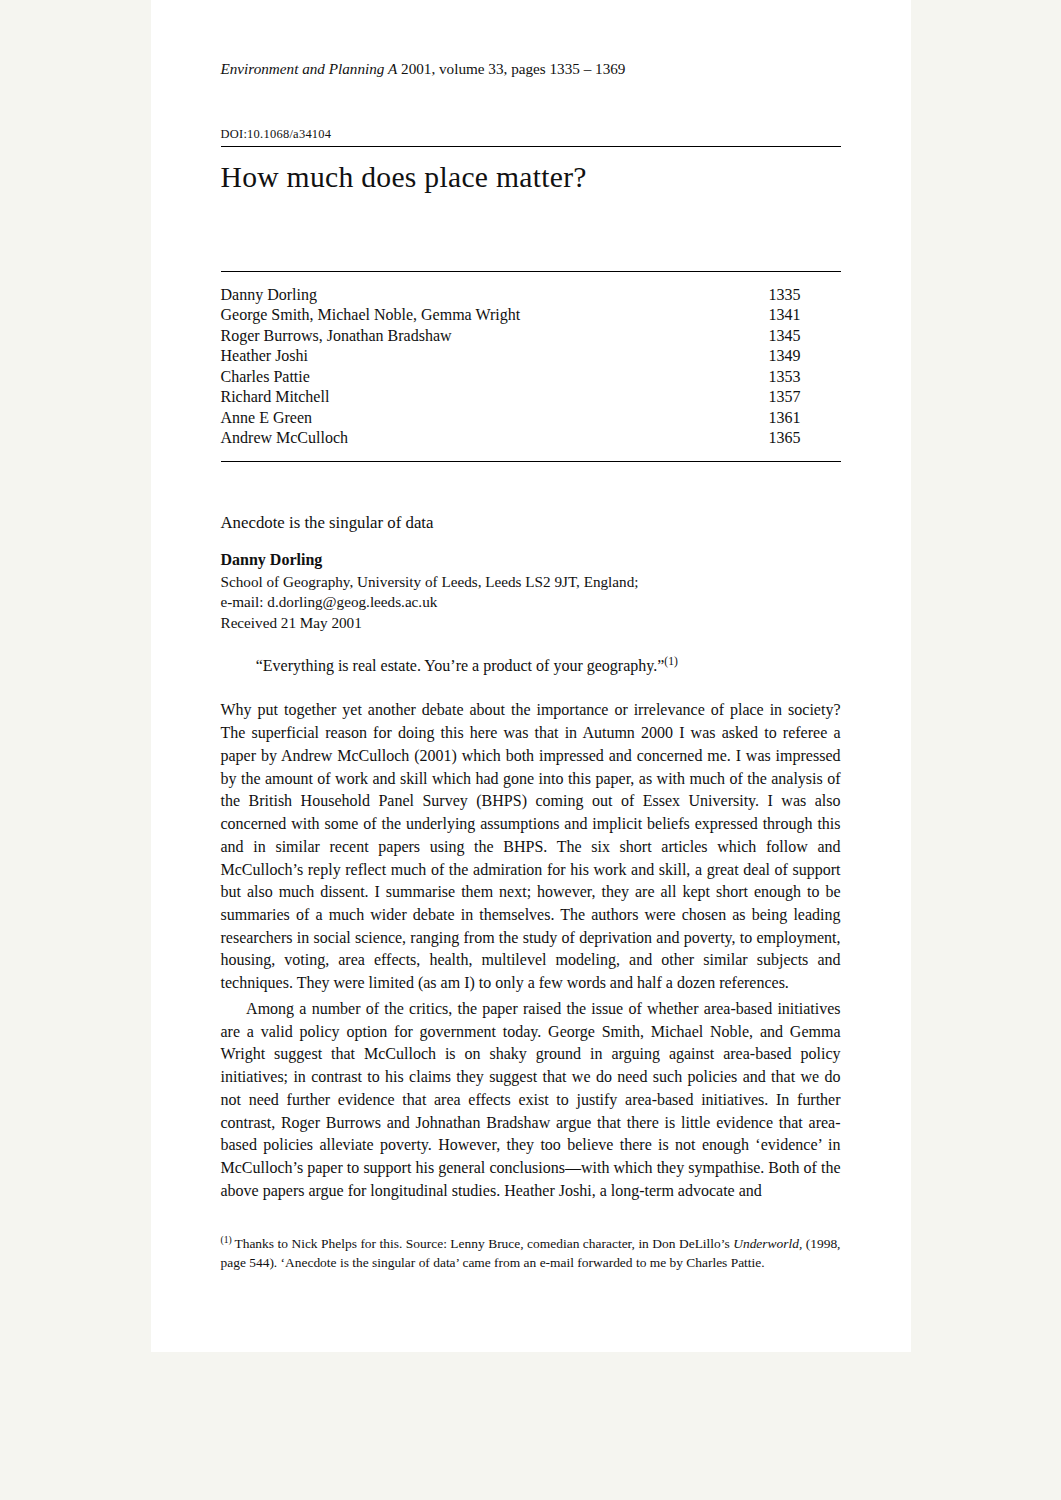Environment and Planning A 2001, volume 33, pages 1335 – 1369
DOI:10.1068/a34104
How much does place matter?
| Danny Dorling | 1335 |
| George Smith, Michael Noble, Gemma Wright | 1341 |
| Roger Burrows, Jonathan Bradshaw | 1345 |
| Heather Joshi | 1349 |
| Charles Pattie | 1353 |
| Richard Mitchell | 1357 |
| Anne E Green | 1361 |
| Andrew McCulloch | 1365 |
Anecdote is the singular of data
Danny Dorling
School of Geography, University of Leeds, Leeds LS2 9JT, England;
e-mail: d.dorling@geog.leeds.ac.uk
Received 21 May 2001
“Everything is real estate. You’re a product of your geography.”(1)
Why put together yet another debate about the importance or irrelevance of place in society? The superficial reason for doing this here was that in Autumn 2000 I was asked to referee a paper by Andrew McCulloch (2001) which both impressed and concerned me. I was impressed by the amount of work and skill which had gone into this paper, as with much of the analysis of the British Household Panel Survey (BHPS) coming out of Essex University. I was also concerned with some of the underlying assumptions and implicit beliefs expressed through this and in similar recent papers using the BHPS. The six short articles which follow and McCulloch’s reply reflect much of the admiration for his work and skill, a great deal of support but also much dissent. I summarise them next; however, they are all kept short enough to be summaries of a much wider debate in themselves. The authors were chosen as being leading researchers in social science, ranging from the study of deprivation and poverty, to employment, housing, voting, area effects, health, multilevel modeling, and other similar subjects and techniques. They were limited (as am I) to only a few words and half a dozen references.
Among a number of the critics, the paper raised the issue of whether area-based initiatives are a valid policy option for government today. George Smith, Michael Noble, and Gemma Wright suggest that McCulloch is on shaky ground in arguing against area-based policy initiatives; in contrast to his claims they suggest that we do need such policies and that we do not need further evidence that area effects exist to justify area-based initiatives. In further contrast, Roger Burrows and Johnathan Bradshaw argue that there is little evidence that area-based policies alleviate poverty. However, they too believe there is not enough ‘evidence’ in McCulloch’s paper to support his general conclusions—with which they sympathise. Both of the above papers argue for longitudinal studies. Heather Joshi, a long-term advocate and
(1) Thanks to Nick Phelps for this. Source: Lenny Bruce, comedian character, in Don DeLillo’s Underworld, (1998, page 544). ‘Anecdote is the singular of data’ came from an e-mail forwarded to me by Charles Pattie.